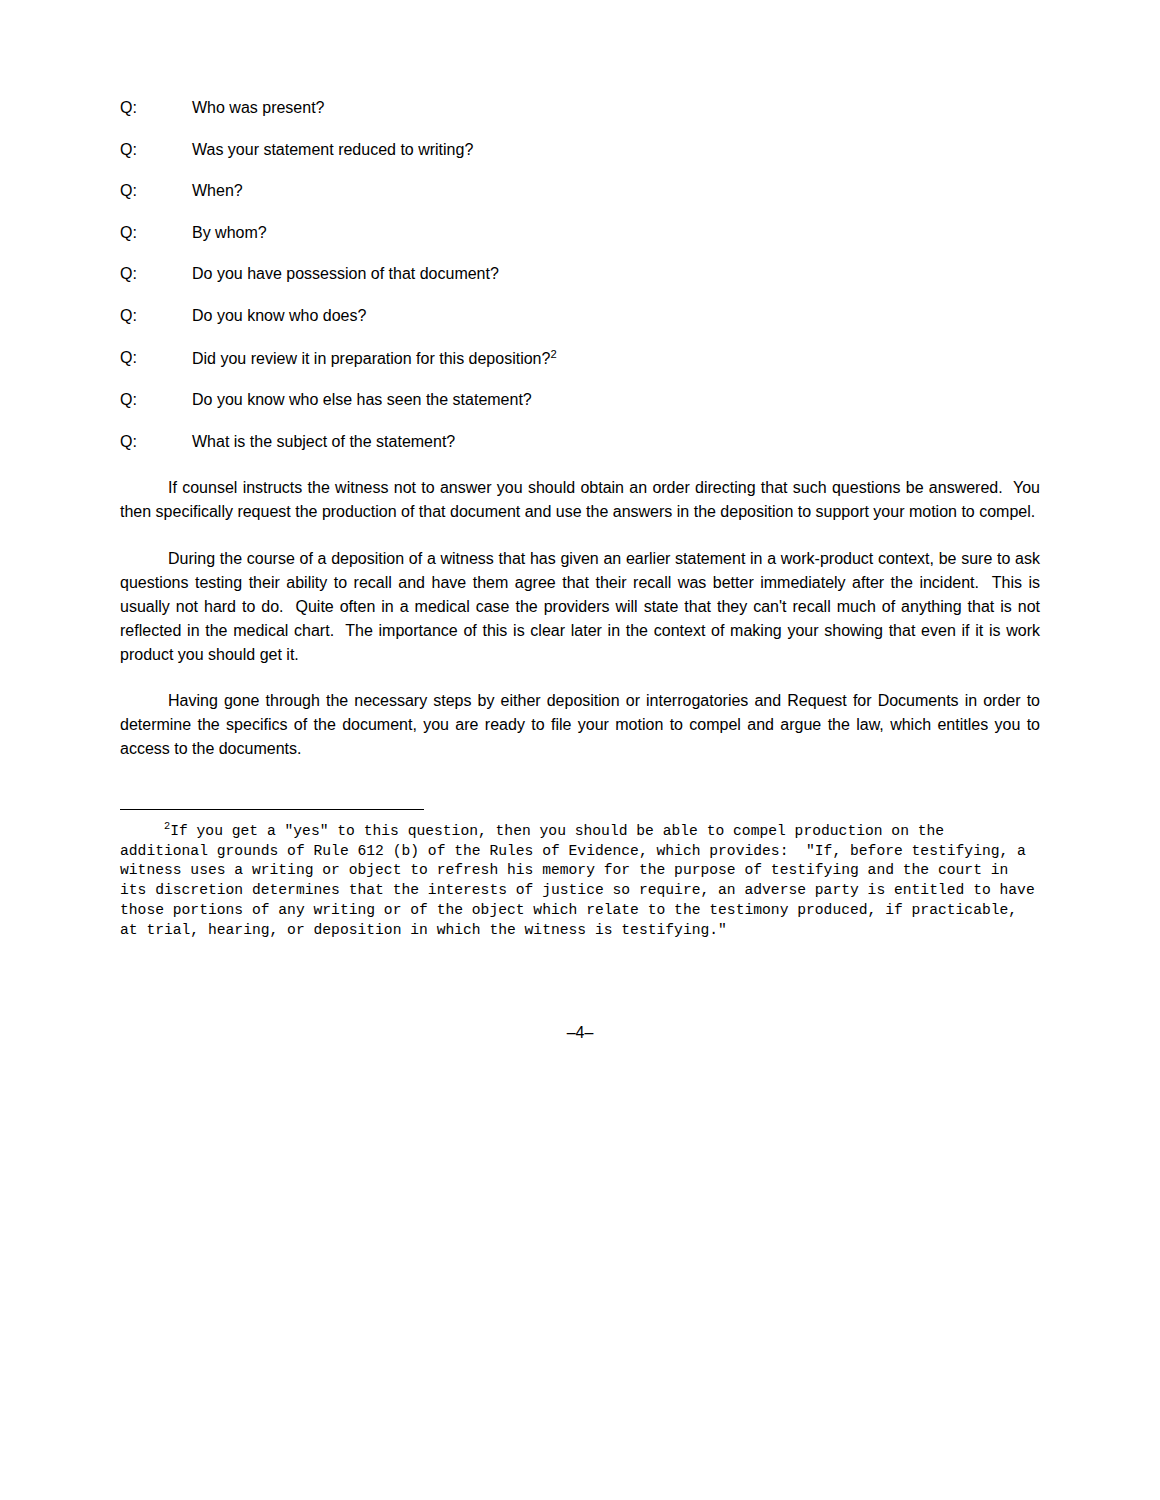Q: Who was present?
Q: Was your statement reduced to writing?
Q: When?
Q: By whom?
Q: Do you have possession of that document?
Q: Do you know who does?
Q: Did you review it in preparation for this deposition?2
Q: Do you know who else has seen the statement?
Q: What is the subject of the statement?
If counsel instructs the witness not to answer you should obtain an order directing that such questions be answered. You then specifically request the production of that document and use the answers in the deposition to support your motion to compel.
During the course of a deposition of a witness that has given an earlier statement in a work-product context, be sure to ask questions testing their ability to recall and have them agree that their recall was better immediately after the incident. This is usually not hard to do. Quite often in a medical case the providers will state that they can't recall much of anything that is not reflected in the medical chart. The importance of this is clear later in the context of making your showing that even if it is work product you should get it.
Having gone through the necessary steps by either deposition or interrogatories and Request for Documents in order to determine the specifics of the document, you are ready to file your motion to compel and argue the law, which entitles you to access to the documents.
2If you get a "yes" to this question, then you should be able to compel production on the additional grounds of Rule 612 (b) of the Rules of Evidence, which provides: "If, before testifying, a witness uses a writing or object to refresh his memory for the purpose of testifying and the court in its discretion determines that the interests of justice so require, an adverse party is entitled to have those portions of any writing or of the object which relate to the testimony produced, if practicable, at trial, hearing, or deposition in which the witness is testifying."
–4–